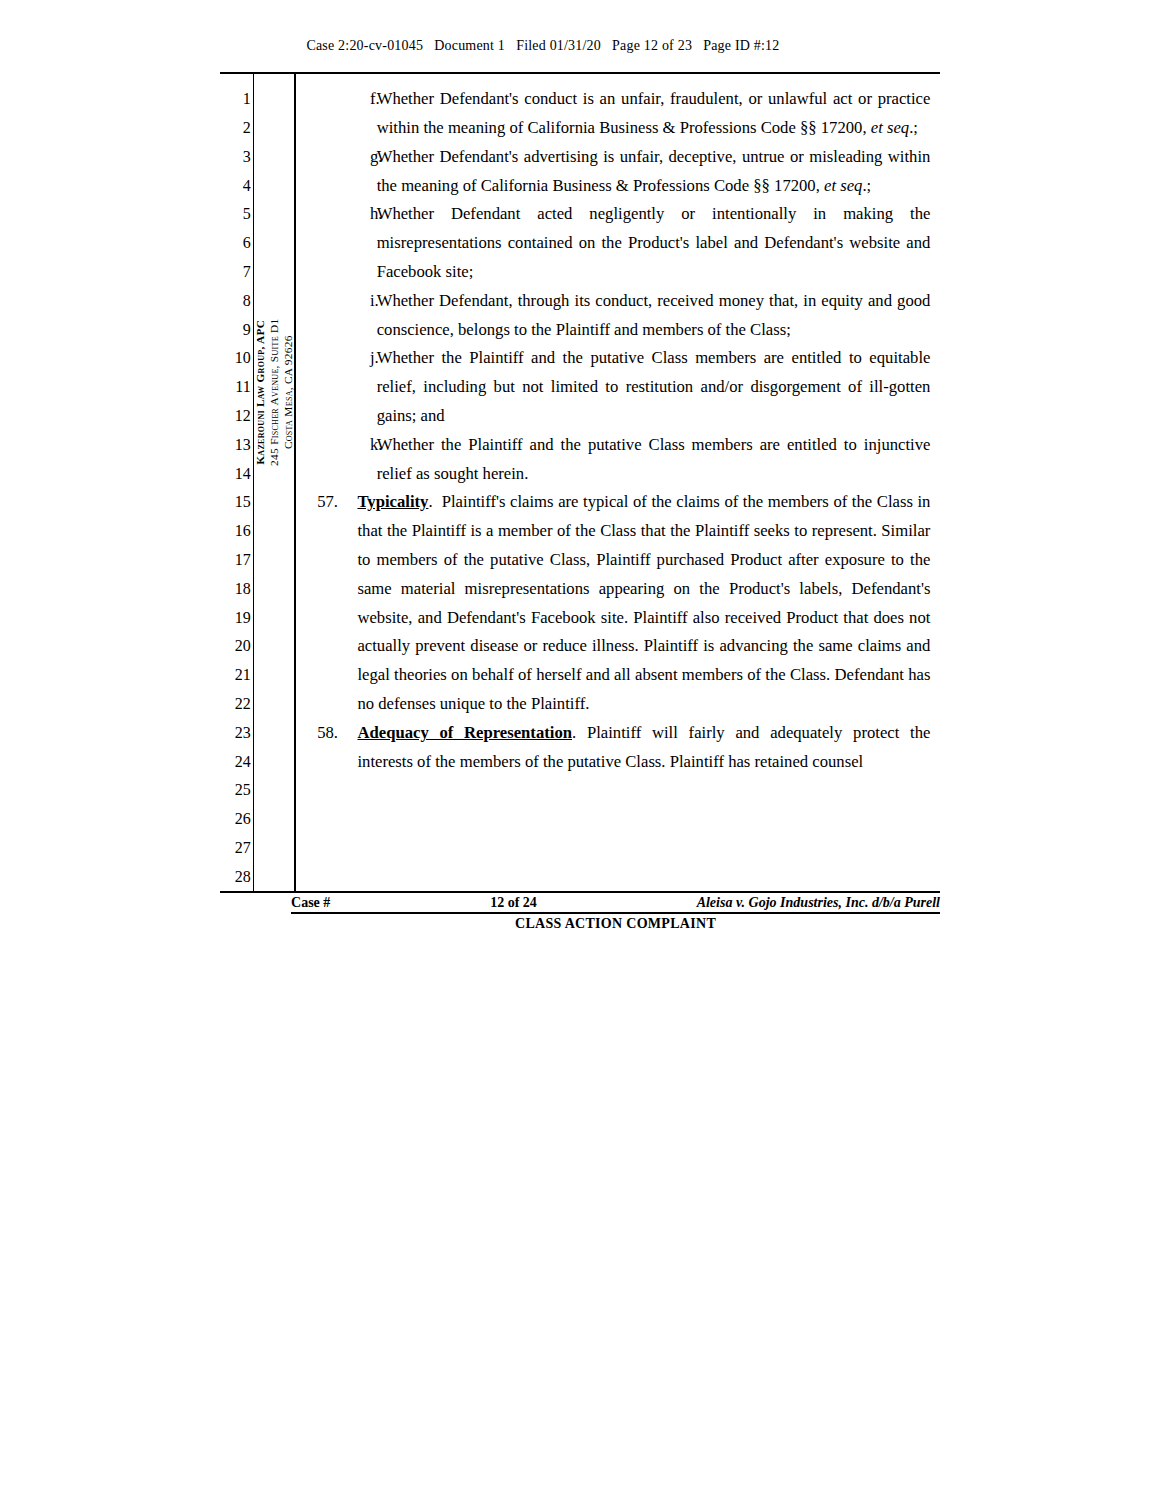Case 2:20-cv-01045 Document 1 Filed 01/31/20 Page 12 of 23 Page ID #:12
1
2
3
4
5
6
7
8
9
10
11
12
13
14
15
16
17
18
19
20
21
22
23
24
25
26
27
28
Kazerouni Law Group, APC
245 Fischer Avenue, Suite D1
Costa Mesa, CA 92626
f.
Whether Defendant's conduct is an unfair, fraudulent, or unlawful act or practice within the meaning of California Business & Professions Code §§ 17200, et seq.;
g.
Whether Defendant's advertising is unfair, deceptive, untrue or misleading within the meaning of California Business & Professions Code §§ 17200, et seq.;
h.
Whether Defendant acted negligently or intentionally in making the misrepresentations contained on the Product's label and Defendant's website and Facebook site;
i.
Whether Defendant, through its conduct, received money that, in equity and good conscience, belongs to the Plaintiff and members of the Class;
j.
Whether the Plaintiff and the putative Class members are entitled to equitable relief, including but not limited to restitution and/or disgorgement of ill-gotten gains; and
k.
Whether the Plaintiff and the putative Class members are entitled to injunctive relief as sought herein.
57.
Typicality. Plaintiff's claims are typical of the claims of the members of the Class in that the Plaintiff is a member of the Class that the Plaintiff seeks to represent. Similar to members of the putative Class, Plaintiff purchased Product after exposure to the same material misrepresentations appearing on the Product's labels, Defendant's website, and Defendant's Facebook site. Plaintiff also received Product that does not actually prevent disease or reduce illness. Plaintiff is advancing the same claims and legal theories on behalf of herself and all absent members of the Class. Defendant has no defenses unique to the Plaintiff.
58.
Adequacy of Representation. Plaintiff will fairly and adequately protect the interests of the members of the putative Class. Plaintiff has retained counsel
Case #
12 of 24
Aleisa v. Gojo Industries, Inc. d/b/a Purell
CLASS ACTION COMPLAINT